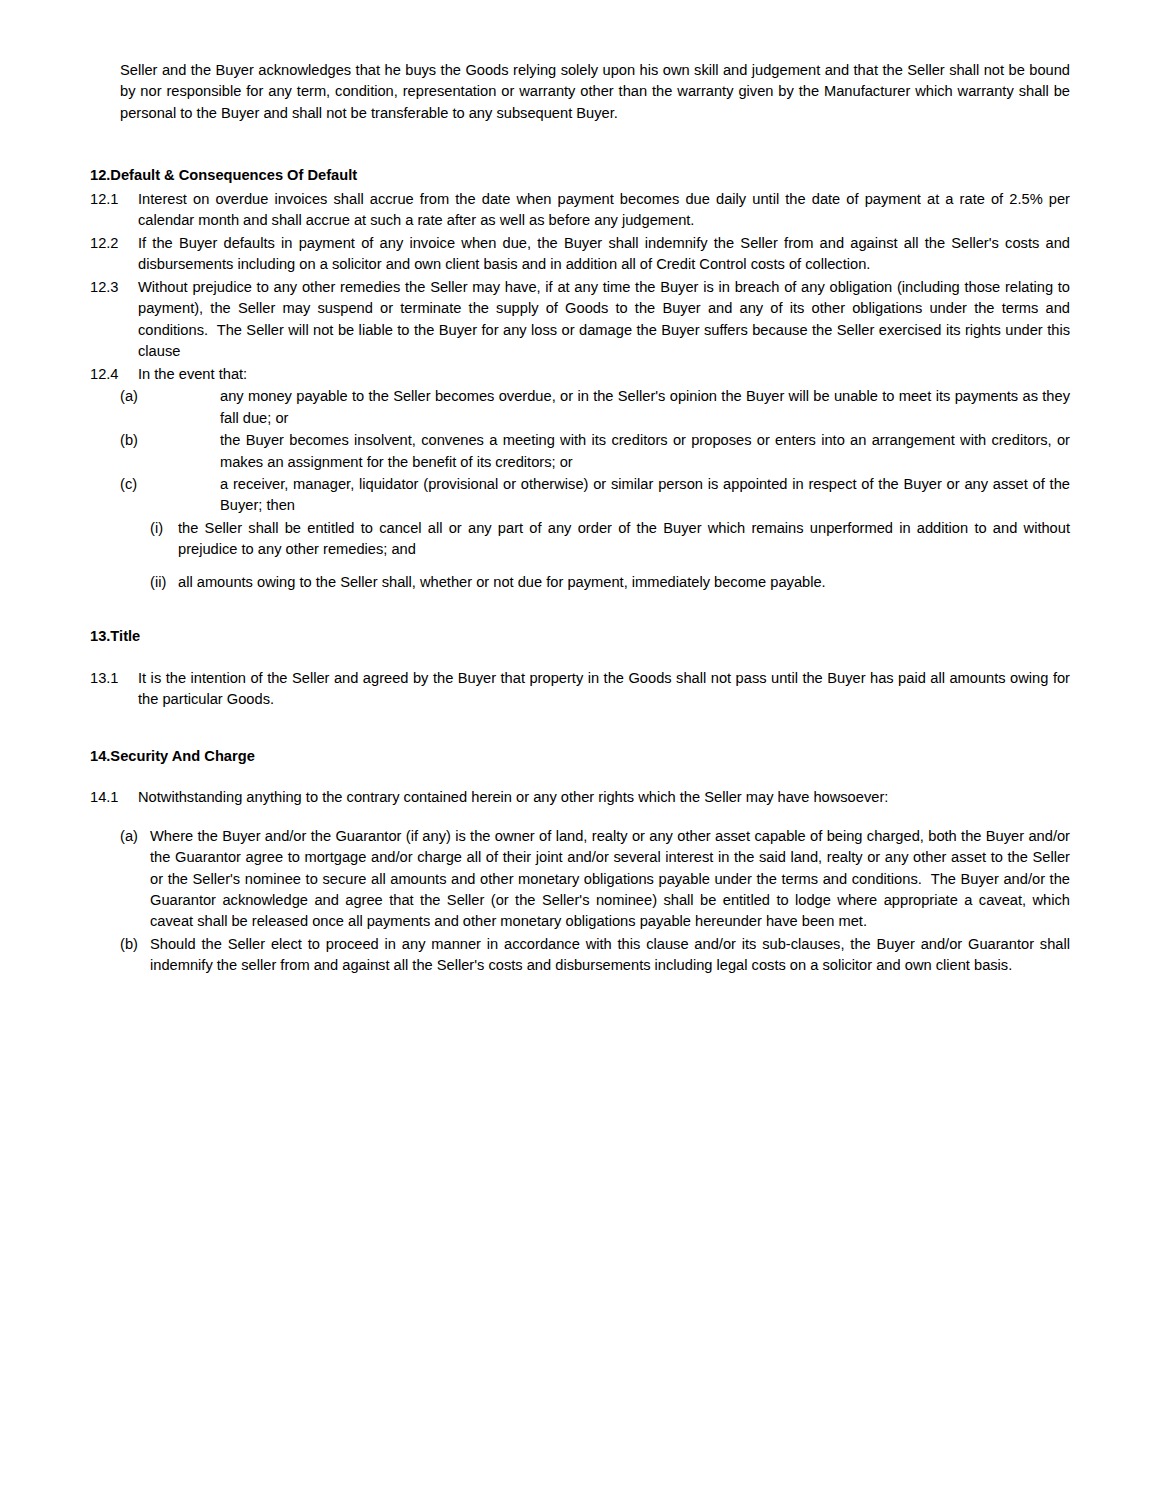Seller and the Buyer acknowledges that he buys the Goods relying solely upon his own skill and judgement and that the Seller shall not be bound by nor responsible for any term, condition, representation or warranty other than the warranty given by the Manufacturer which warranty shall be personal to the Buyer and shall not be transferable to any subsequent Buyer.
12.Default & Consequences Of Default
12.1
Interest on overdue invoices shall accrue from the date when payment becomes due daily until the date of payment at a rate of 2.5% per calendar month and shall accrue at such a rate after as well as before any judgement.
12.2
If the Buyer defaults in payment of any invoice when due, the Buyer shall indemnify the Seller from and against all the Seller's costs and disbursements including on a solicitor and own client basis and in addition all of Credit Control costs of collection.
12.3
Without prejudice to any other remedies the Seller may have, if at any time the Buyer is in breach of any obligation (including those relating to payment), the Seller may suspend or terminate the supply of Goods to the Buyer and any of its other obligations under the terms and conditions. The Seller will not be liable to the Buyer for any loss or damage the Buyer suffers because the Seller exercised its rights under this clause
12.4
In the event that:
(a)
any money payable to the Seller becomes overdue, or in the Seller's opinion the Buyer will be unable to meet its payments as they fall due; or
(b)
the Buyer becomes insolvent, convenes a meeting with its creditors or proposes or enters into an arrangement with creditors, or makes an assignment for the benefit of its creditors; or
(c)
a receiver, manager, liquidator (provisional or otherwise) or similar person is appointed in respect of the Buyer or any asset of the Buyer; then
(i)
the Seller shall be entitled to cancel all or any part of any order of the Buyer which remains unperformed in addition to and without prejudice to any other remedies; and
(ii)
all amounts owing to the Seller shall, whether or not due for payment, immediately become payable.
13.Title
13.1
It is the intention of the Seller and agreed by the Buyer that property in the Goods shall not pass until the Buyer has paid all amounts owing for the particular Goods.
14.Security And Charge
14.1
Notwithstanding anything to the contrary contained herein or any other rights which the Seller may have howsoever:
(a)
Where the Buyer and/or the Guarantor (if any) is the owner of land, realty or any other asset capable of being charged, both the Buyer and/or the Guarantor agree to mortgage and/or charge all of their joint and/or several interest in the said land, realty or any other asset to the Seller or the Seller's nominee to secure all amounts and other monetary obligations payable under the terms and conditions. The Buyer and/or the Guarantor acknowledge and agree that the Seller (or the Seller's nominee) shall be entitled to lodge where appropriate a caveat, which caveat shall be released once all payments and other monetary obligations payable hereunder have been met.
(b)
Should the Seller elect to proceed in any manner in accordance with this clause and/or its sub-clauses, the Buyer and/or Guarantor shall indemnify the seller from and against all the Seller's costs and disbursements including legal costs on a solicitor and own client basis.